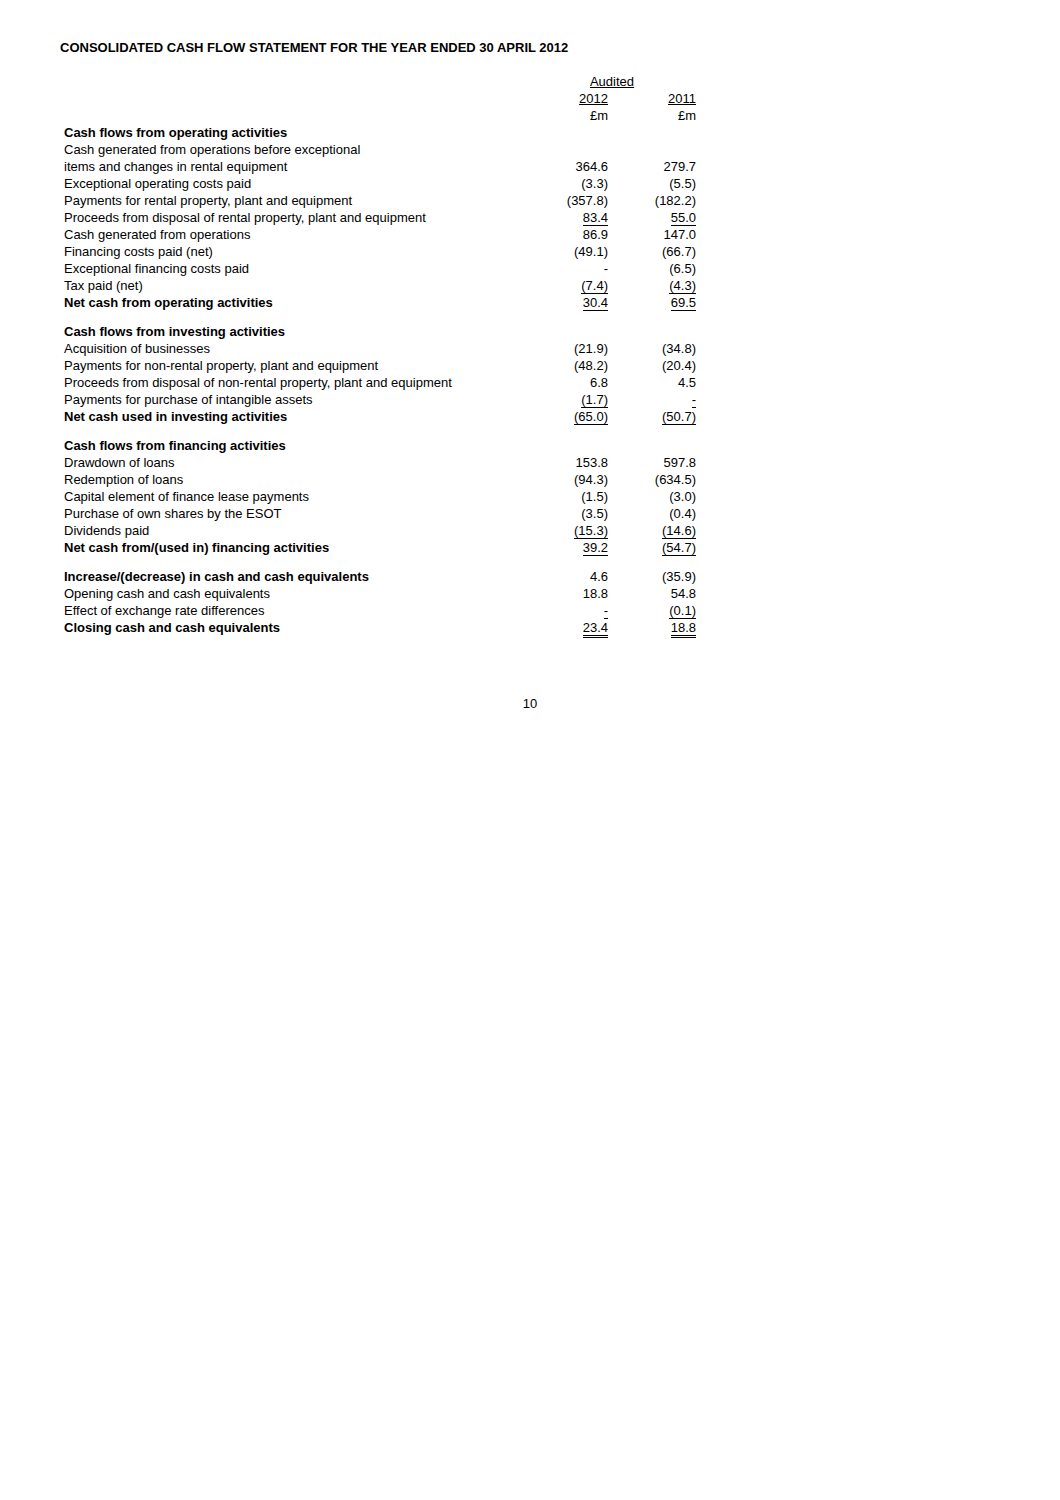CONSOLIDATED CASH FLOW STATEMENT FOR THE YEAR ENDED 30 APRIL 2012
| | Audited |
| | 2012 | 2011 |
| | £m | £m |
| Cash flows from operating activities | | |
| Cash generated from operations before exceptional | | |
| items and changes in rental equipment | 364.6 | 279.7 |
| Exceptional operating costs paid | (3.3) | (5.5) |
| Payments for rental property, plant and equipment | (357.8) | (182.2) |
| Proceeds from disposal of rental property, plant and equipment | 83.4 | 55.0 |
| Cash generated from operations | 86.9 | 147.0 |
| Financing costs paid (net) | (49.1) | (66.7) |
| Exceptional financing costs paid | - | (6.5) |
| Tax paid (net) | (7.4) | (4.3) |
| Net cash from operating activities | 30.4 | 69.5 |
| Cash flows from investing activities | | |
| Acquisition of businesses | (21.9) | (34.8) |
| Payments for non-rental property, plant and equipment | (48.2) | (20.4) |
| Proceeds from disposal of non-rental property, plant and equipment | 6.8 | 4.5 |
| Payments for purchase of intangible assets | (1.7) | - |
| Net cash used in investing activities | (65.0) | (50.7) |
| Cash flows from financing activities | | |
| Drawdown of loans | 153.8 | 597.8 |
| Redemption of loans | (94.3) | (634.5) |
| Capital element of finance lease payments | (1.5) | (3.0) |
| Purchase of own shares by the ESOT | (3.5) | (0.4) |
| Dividends paid | (15.3) | (14.6) |
| Net cash from/(used in) financing activities | 39.2 | (54.7) |
| Increase/(decrease) in cash and cash equivalents | 4.6 | (35.9) |
| Opening cash and cash equivalents | 18.8 | 54.8 |
| Effect of exchange rate differences | - | (0.1) |
| Closing cash and cash equivalents | 23.4 | 18.8 |
10